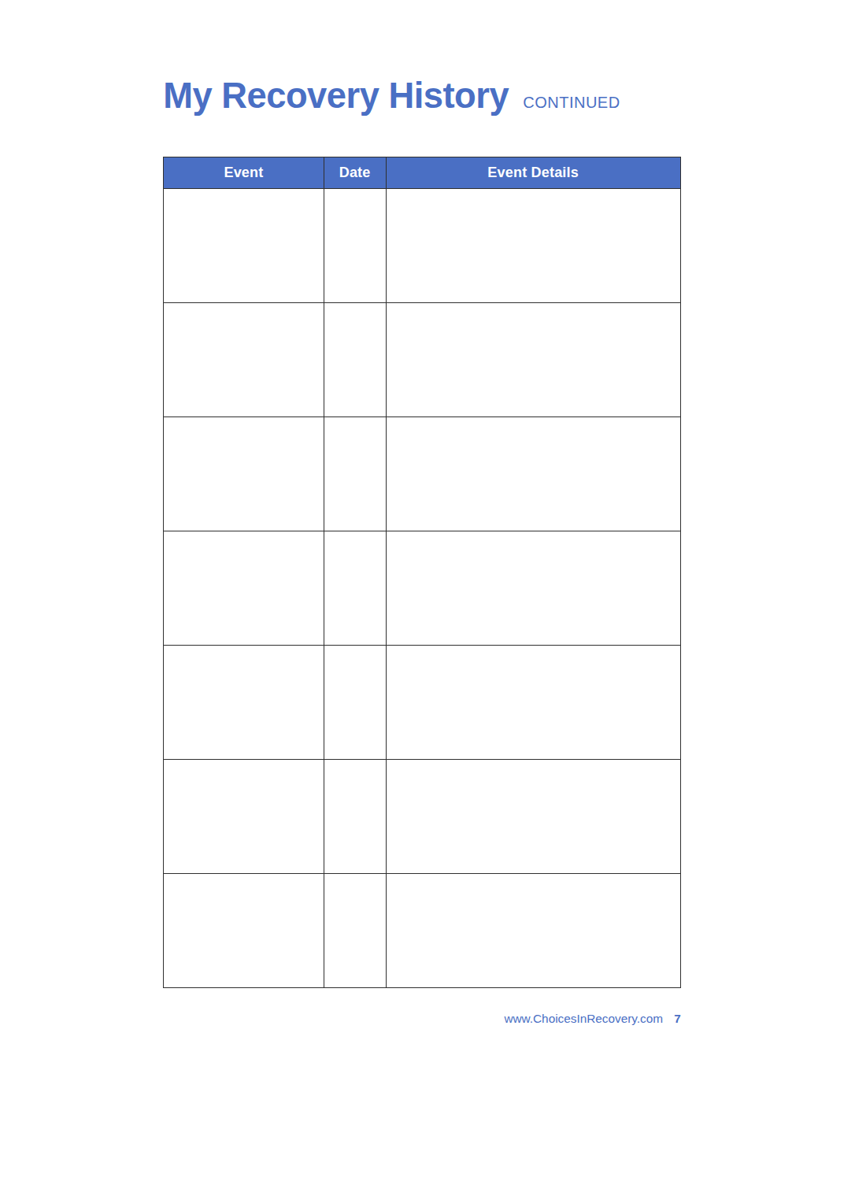My Recovery History CONTINUED
| Event | Date | Event Details |
| --- | --- | --- |
www.ChoicesInRecovery.com 7